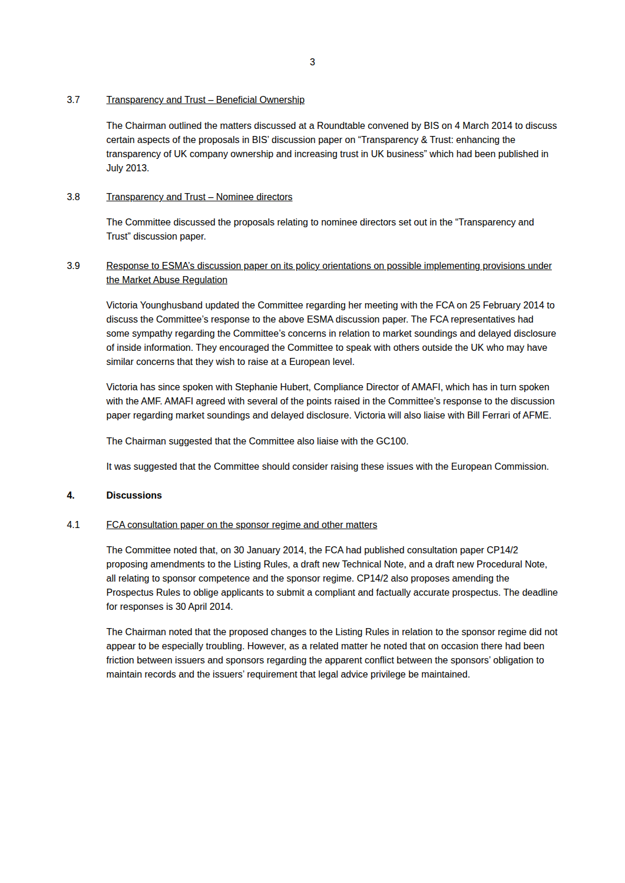3
3.7
Transparency and Trust – Beneficial Ownership
The Chairman outlined the matters discussed at a Roundtable convened by BIS on 4 March 2014 to discuss certain aspects of the proposals in BIS’ discussion paper on “Transparency & Trust: enhancing the transparency of UK company ownership and increasing trust in UK business” which had been published in July 2013.
3.8
Transparency and Trust – Nominee directors
The Committee discussed the proposals relating to nominee directors set out in the “Transparency and Trust” discussion paper.
3.9
Response to ESMA’s discussion paper on its policy orientations on possible implementing provisions under the Market Abuse Regulation
Victoria Younghusband updated the Committee regarding her meeting with the FCA on 25 February 2014 to discuss the Committee’s response to the above ESMA discussion paper. The FCA representatives had some sympathy regarding the Committee’s concerns in relation to market soundings and delayed disclosure of inside information. They encouraged the Committee to speak with others outside the UK who may have similar concerns that they wish to raise at a European level.
Victoria has since spoken with Stephanie Hubert, Compliance Director of AMAFI, which has in turn spoken with the AMF. AMAFI agreed with several of the points raised in the Committee’s response to the discussion paper regarding market soundings and delayed disclosure. Victoria will also liaise with Bill Ferrari of AFME.
The Chairman suggested that the Committee also liaise with the GC100.
It was suggested that the Committee should consider raising these issues with the European Commission.
4.
Discussions
4.1
FCA consultation paper on the sponsor regime and other matters
The Committee noted that, on 30 January 2014, the FCA had published consultation paper CP14/2 proposing amendments to the Listing Rules, a draft new Technical Note, and a draft new Procedural Note, all relating to sponsor competence and the sponsor regime. CP14/2 also proposes amending the Prospectus Rules to oblige applicants to submit a compliant and factually accurate prospectus. The deadline for responses is 30 April 2014.
The Chairman noted that the proposed changes to the Listing Rules in relation to the sponsor regime did not appear to be especially troubling. However, as a related matter he noted that on occasion there had been friction between issuers and sponsors regarding the apparent conflict between the sponsors’ obligation to maintain records and the issuers’ requirement that legal advice privilege be maintained.